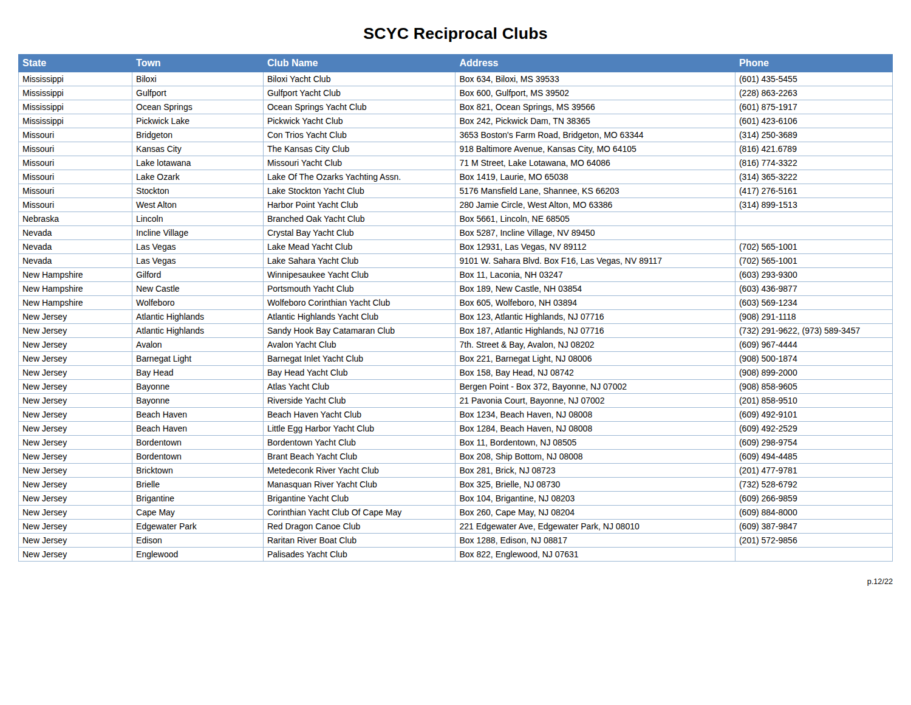SCYC Reciprocal Clubs
| State | Town | Club Name | Address | Phone |
| --- | --- | --- | --- | --- |
| Mississippi | Biloxi | Biloxi Yacht Club | Box 634, Biloxi, MS 39533 | (601) 435-5455 |
| Mississippi | Gulfport | Gulfport Yacht Club | Box 600, Gulfport, MS 39502 | (228) 863-2263 |
| Mississippi | Ocean Springs | Ocean Springs Yacht Club | Box 821, Ocean Springs, MS 39566 | (601) 875-1917 |
| Mississippi | Pickwick Lake | Pickwick Yacht Club | Box 242, Pickwick Dam, TN 38365 | (601) 423-6106 |
| Missouri | Bridgeton | Con Trios Yacht Club | 3653 Boston's Farm Road, Bridgeton, MO 63344 | (314) 250-3689 |
| Missouri | Kansas City | The Kansas City Club | 918 Baltimore Avenue, Kansas City, MO 64105 | (816) 421.6789 |
| Missouri | Lake lotawana | Missouri Yacht Club | 71 M Street, Lake Lotawana, MO 64086 | (816) 774-3322 |
| Missouri | Lake Ozark | Lake Of The Ozarks Yachting Assn. | Box 1419, Laurie, MO 65038 | (314) 365-3222 |
| Missouri | Stockton | Lake Stockton Yacht Club | 5176 Mansfield Lane, Shannee, KS 66203 | (417) 276-5161 |
| Missouri | West Alton | Harbor Point Yacht Club | 280 Jamie Circle, West Alton, MO 63386 | (314) 899-1513 |
| Nebraska | Lincoln | Branched Oak Yacht Club | Box 5661, Lincoln, NE 68505 | |
| Nevada | Incline Village | Crystal Bay Yacht Club | Box 5287, Incline Village, NV 89450 | |
| Nevada | Las Vegas | Lake Mead Yacht Club | Box 12931, Las Vegas, NV 89112 | (702) 565-1001 |
| Nevada | Las Vegas | Lake Sahara Yacht Club | 9101 W. Sahara Blvd. Box F16, Las Vegas, NV 89117 | (702) 565-1001 |
| New Hampshire | Gilford | Winnipesaukee Yacht Club | Box 11, Laconia, NH 03247 | (603) 293-9300 |
| New Hampshire | New Castle | Portsmouth Yacht Club | Box 189, New Castle, NH 03854 | (603) 436-9877 |
| New Hampshire | Wolfeboro | Wolfeboro Corinthian Yacht Club | Box 605, Wolfeboro, NH 03894 | (603) 569-1234 |
| New Jersey | Atlantic Highlands | Atlantic Highlands Yacht Club | Box 123, Atlantic Highlands, NJ 07716 | (908) 291-1118 |
| New Jersey | Atlantic Highlands | Sandy Hook Bay Catamaran Club | Box 187, Atlantic Highlands, NJ 07716 | (732) 291-9622, (973) 589-3457 |
| New Jersey | Avalon | Avalon Yacht Club | 7th. Street & Bay, Avalon, NJ 08202 | (609) 967-4444 |
| New Jersey | Barnegat Light | Barnegat Inlet Yacht Club | Box 221, Barnegat Light, NJ 08006 | (908) 500-1874 |
| New Jersey | Bay Head | Bay Head Yacht Club | Box 158, Bay Head, NJ 08742 | (908) 899-2000 |
| New Jersey | Bayonne | Atlas Yacht Club | Bergen Point - Box 372, Bayonne, NJ 07002 | (908) 858-9605 |
| New Jersey | Bayonne | Riverside Yacht Club | 21 Pavonia Court, Bayonne, NJ 07002 | (201) 858-9510 |
| New Jersey | Beach Haven | Beach Haven Yacht Club | Box 1234, Beach Haven, NJ 08008 | (609) 492-9101 |
| New Jersey | Beach Haven | Little Egg Harbor Yacht Club | Box 1284, Beach Haven, NJ 08008 | (609) 492-2529 |
| New Jersey | Bordentown | Bordentown Yacht Club | Box 11, Bordentown, NJ 08505 | (609) 298-9754 |
| New Jersey | Bordentown | Brant Beach Yacht Club | Box 208, Ship Bottom, NJ 08008 | (609) 494-4485 |
| New Jersey | Bricktown | Metedeconk River Yacht Club | Box 281, Brick, NJ 08723 | (201) 477-9781 |
| New Jersey | Brielle | Manasquan River Yacht Club | Box 325, Brielle, NJ 08730 | (732) 528-6792 |
| New Jersey | Brigantine | Brigantine Yacht Club | Box 104, Brigantine, NJ 08203 | (609) 266-9859 |
| New Jersey | Cape May | Corinthian Yacht Club Of Cape May | Box 260, Cape May, NJ 08204 | (609) 884-8000 |
| New Jersey | Edgewater Park | Red Dragon Canoe Club | 221 Edgewater Ave, Edgewater Park, NJ 08010 | (609) 387-9847 |
| New Jersey | Edison | Raritan River Boat Club | Box 1288, Edison, NJ 08817 | (201) 572-9856 |
| New Jersey | Englewood | Palisades Yacht Club | Box 822, Englewood, NJ 07631 | |
p.12/22